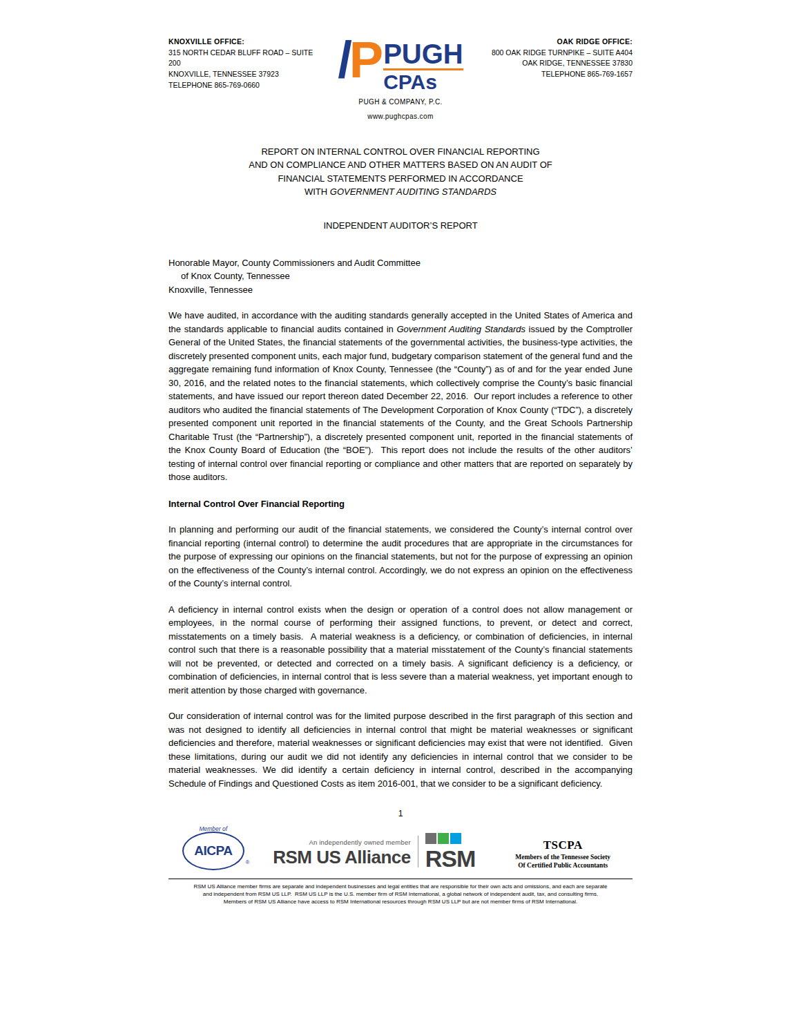KNOXVILLE OFFICE:
315 NORTH CEDAR BLUFF ROAD – SUITE 200
KNOXVILLE, TENNESSEE 37923
TELEPHONE 865-769-0660
/P
PUGH
CPAs
PUGH & COMPANY, P.C.
www.pughcpas.com
OAK RIDGE OFFICE:
800 OAK RIDGE TURNPIKE – SUITE A404
OAK RIDGE, TENNESSEE 37830
TELEPHONE 865-769-1657
REPORT ON INTERNAL CONTROL OVER FINANCIAL REPORTING
AND ON COMPLIANCE AND OTHER MATTERS BASED ON AN AUDIT OF
FINANCIAL STATEMENTS PERFORMED IN ACCORDANCE
WITH GOVERNMENT AUDITING STANDARDS
INDEPENDENT AUDITOR’S REPORT
Honorable Mayor, County Commissioners and Audit Committee
of Knox County, Tennessee
Knoxville, Tennessee
We have audited, in accordance with the auditing standards generally accepted in the United States of America and the standards applicable to financial audits contained in Government Auditing Standards issued by the Comptroller General of the United States, the financial statements of the governmental activities, the business-type activities, the discretely presented component units, each major fund, budgetary comparison statement of the general fund and the aggregate remaining fund information of Knox County, Tennessee (the “County”) as of and for the year ended June 30, 2016, and the related notes to the financial statements, which collectively comprise the County’s basic financial statements, and have issued our report thereon dated December 22, 2016. Our report includes a reference to other auditors who audited the financial statements of The Development Corporation of Knox County (“TDC”), a discretely presented component unit reported in the financial statements of the County, and the Great Schools Partnership Charitable Trust (the “Partnership”), a discretely presented component unit, reported in the financial statements of the Knox County Board of Education (the “BOE”). This report does not include the results of the other auditors’ testing of internal control over financial reporting or compliance and other matters that are reported on separately by those auditors.
Internal Control Over Financial Reporting
In planning and performing our audit of the financial statements, we considered the County’s internal control over financial reporting (internal control) to determine the audit procedures that are appropriate in the circumstances for the purpose of expressing our opinions on the financial statements, but not for the purpose of expressing an opinion on the effectiveness of the County’s internal control. Accordingly, we do not express an opinion on the effectiveness of the County’s internal control.
A deficiency in internal control exists when the design or operation of a control does not allow management or employees, in the normal course of performing their assigned functions, to prevent, or detect and correct, misstatements on a timely basis. A material weakness is a deficiency, or combination of deficiencies, in internal control such that there is a reasonable possibility that a material misstatement of the County’s financial statements will not be prevented, or detected and corrected on a timely basis. A significant deficiency is a deficiency, or combination of deficiencies, in internal control that is less severe than a material weakness, yet important enough to merit attention by those charged with governance.
Our consideration of internal control was for the limited purpose described in the first paragraph of this section and was not designed to identify all deficiencies in internal control that might be material weaknesses or significant deficiencies and therefore, material weaknesses or significant deficiencies may exist that were not identified. Given these limitations, during our audit we did not identify any deficiencies in internal control that we consider to be material weaknesses. We did identify a certain deficiency in internal control, described in the accompanying Schedule of Findings and Questioned Costs as item 2016-001, that we consider to be a significant deficiency.
1
Member of
AICPA®
An independently owned member
RSM US Alliance
RSM
TSCPA
Members of the Tennessee Society
Of Certified Public Accountants
RSM US Alliance member firms are separate and independent businesses and legal entities that are responsible for their own acts and omissions, and each are separate
and independent from RSM US LLP. RSM US LLP is the U.S. member firm of RSM International, a global network of independent audit, tax, and consulting firms.
Members of RSM US Alliance have access to RSM International resources through RSM US LLP but are not member firms of RSM International.